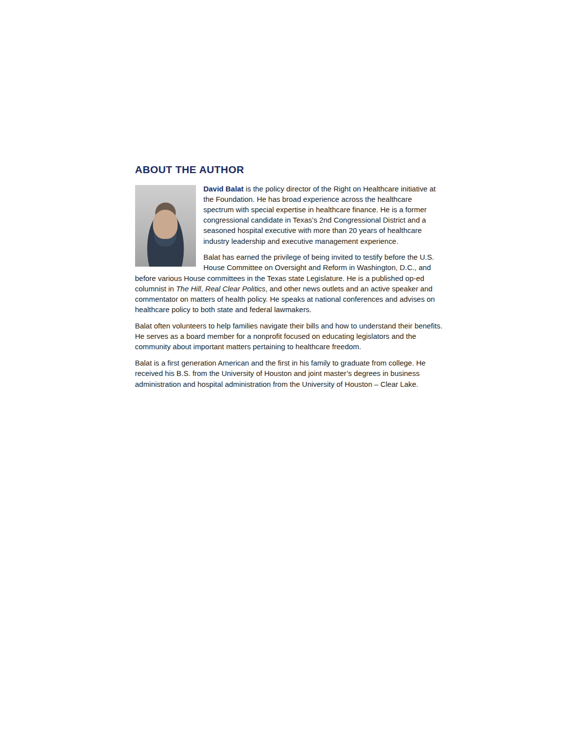About the Author
David Balat is the policy director of the Right on Healthcare initiative at the Foundation. He has broad experience across the healthcare spectrum with special expertise in healthcare finance. He is a former congressional candidate in Texas’s 2nd Congressional District and a seasoned hospital executive with more than 20 years of healthcare industry leadership and executive management experience.
Balat has earned the privilege of being invited to testify before the U.S. House Committee on Oversight and Reform in Washington, D.C., and before various House committees in the Texas state Legislature. He is a published op-ed columnist in The Hill, Real Clear Politics, and other news outlets and an active speaker and commentator on matters of health policy. He speaks at national conferences and advises on healthcare policy to both state and federal lawmakers.
Balat often volunteers to help families navigate their bills and how to understand their benefits. He serves as a board member for a nonprofit focused on educating legislators and the community about important matters pertaining to healthcare freedom.
Balat is a first generation American and the first in his family to graduate from college. He received his B.S. from the University of Houston and joint master’s degrees in business administration and hospital administration from the University of Houston – Clear Lake.